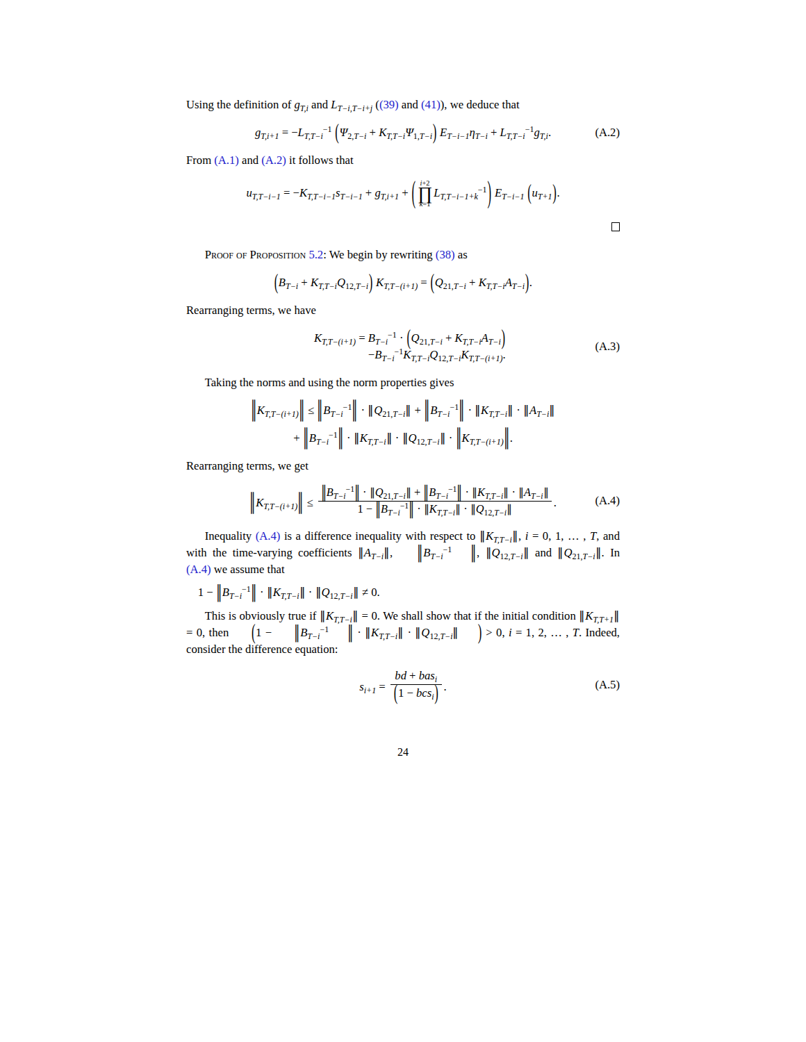Using the definition of gT,i and LT−i,T−i+j ((39) and (41)), we deduce that
gT,i+1 = −LT,T−i−1 (Ψ2,T−i + KT,T−i Ψ1,T−i) ET−i−1 ηT−i + LT,T−i−1gT,i.
(A.2)
From (A.1) and (A.2) it follows that
uT,T−i−1 = −KT,T−i−1 sT−i−1 + gT,i+1 + (i+2∏k=1 LT,T−i−1+k−1) ET−i−1 (uT+1).
Proof of Proposition 5.2: We begin by rewriting (38) as
(BT−i + KT,T−i Q12,T−i) KT,T−(i+1) = (Q21,T−i + KT,T−i AT−i).
Rearranging terms, we have
KT,T−(i+1) = BT−i−1 · (Q21,T−i + KT,T−i AT−i) −BT−i−1KT,T−i Q12,T−iKT,T−(i+1).
(A.3)
Taking the norms and using the norm properties gives
∥KT,T−(i+1)∥ ≤ ∥BT−i−1∥ · ∥Q21,T−i∥ + ∥BT−i−1∥ · ∥KT,T−i∥ · ∥AT−i∥
+ ∥BT−i−1∥ · ∥KT,T−i∥ · ∥Q12,T−i∥ · ∥KT,T−(i+1)∥.
Rearranging terms, we get
∥KT,T−(i+1)∥ ≤ ∥BT−i−1∥ · ∥Q21,T−i∥ + ∥BT−i−1∥ · ∥KT,T−i∥ · ∥AT−i∥ 1 − ∥BT−i−1∥ · ∥KT,T−i∥ · ∥Q12,T−i∥ .
(A.4)
Inequality (A.4) is a difference inequality with respect to ∥KT,T−i∥, i = 0, 1, … , T, and with the time-varying coefficients ∥AT−i∥, ∥BT−i−1∥, ∥Q12,T−i∥ and ∥Q21,T−i∥. In (A.4) we assume that
1 − ∥BT−i−1∥ · ∥KT,T−i∥ · ∥Q12,T−i∥ ≠ 0.
This is obviously true if ∥KT,T−i∥ = 0. We shall show that if the initial condition ∥KT,T+1∥ = 0, then (1 − ∥BT−i−1∥ · ∥KT,T−i∥ · ∥Q12,T−i∥) > 0, i = 1, 2, … , T. Indeed, consider the difference equation:
si+1 = bd + basi (1 − bcsi) .
(A.5)
24